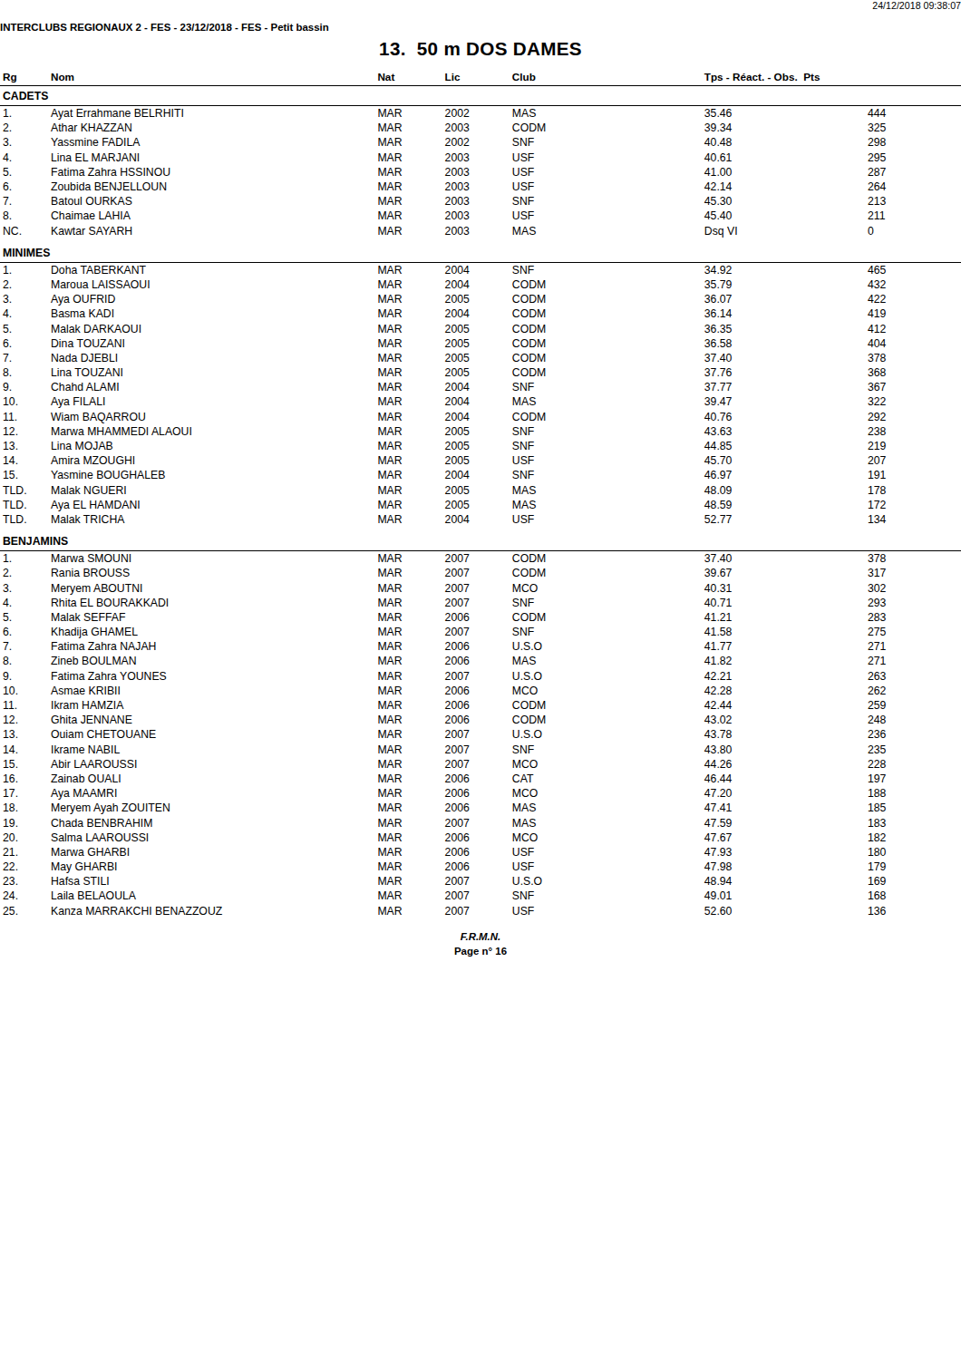24/12/2018 09:38:07
INTERCLUBS REGIONAUX 2 - FES - 23/12/2018 - FES - Petit bassin
13. 50 m DOS DAMES
| Rg | Nom | Nat | Lic | Club | Tps - Réact. - Obs. Pts | |
| --- | --- | --- | --- | --- | --- | --- |
| CADETS |
| 1. | Ayat Errahmane BELRHITI | MAR | 2002 | MAS | 35.46 | 444 |
| 2. | Athar KHAZZAN | MAR | 2003 | CODM | 39.34 | 325 |
| 3. | Yassmine FADILA | MAR | 2002 | SNF | 40.48 | 298 |
| 4. | Lina EL MARJANI | MAR | 2003 | USF | 40.61 | 295 |
| 5. | Fatima Zahra HSSINOU | MAR | 2003 | USF | 41.00 | 287 |
| 6. | Zoubida BENJELLOUN | MAR | 2003 | USF | 42.14 | 264 |
| 7. | Batoul OURKAS | MAR | 2003 | SNF | 45.30 | 213 |
| 8. | Chaimae LAHIA | MAR | 2003 | USF | 45.40 | 211 |
| NC. | Kawtar SAYARH | MAR | 2003 | MAS | Dsq VI | 0 |
| MINIMES |
| 1. | Doha TABERKANT | MAR | 2004 | SNF | 34.92 | 465 |
| 2. | Maroua LAISSAOUI | MAR | 2004 | CODM | 35.79 | 432 |
| 3. | Aya OUFRID | MAR | 2005 | CODM | 36.07 | 422 |
| 4. | Basma KADI | MAR | 2004 | CODM | 36.14 | 419 |
| 5. | Malak DARKAOUI | MAR | 2005 | CODM | 36.35 | 412 |
| 6. | Dina TOUZANI | MAR | 2005 | CODM | 36.58 | 404 |
| 7. | Nada DJEBLI | MAR | 2005 | CODM | 37.40 | 378 |
| 8. | Lina TOUZANI | MAR | 2005 | CODM | 37.76 | 368 |
| 9. | Chahd ALAMI | MAR | 2004 | SNF | 37.77 | 367 |
| 10. | Aya FILALI | MAR | 2004 | MAS | 39.47 | 322 |
| 11. | Wiam BAQARROU | MAR | 2004 | CODM | 40.76 | 292 |
| 12. | Marwa MHAMMEDI ALAOUI | MAR | 2005 | SNF | 43.63 | 238 |
| 13. | Lina MOJAB | MAR | 2005 | SNF | 44.85 | 219 |
| 14. | Amira MZOUGHI | MAR | 2005 | USF | 45.70 | 207 |
| 15. | Yasmine BOUGHALEB | MAR | 2004 | SNF | 46.97 | 191 |
| TLD. | Malak NGUERI | MAR | 2005 | MAS | 48.09 | 178 |
| TLD. | Aya EL HAMDANI | MAR | 2005 | MAS | 48.59 | 172 |
| TLD. | Malak TRICHA | MAR | 2004 | USF | 52.77 | 134 |
| BENJAMINS |
| 1. | Marwa SMOUNI | MAR | 2007 | CODM | 37.40 | 378 |
| 2. | Rania BROUSS | MAR | 2007 | CODM | 39.67 | 317 |
| 3. | Meryem ABOUTNI | MAR | 2007 | MCO | 40.31 | 302 |
| 4. | Rhita EL BOURAKKADI | MAR | 2007 | SNF | 40.71 | 293 |
| 5. | Malak SEFFAF | MAR | 2006 | CODM | 41.21 | 283 |
| 6. | Khadija GHAMEL | MAR | 2007 | SNF | 41.58 | 275 |
| 7. | Fatima Zahra NAJAH | MAR | 2006 | U.S.O | 41.77 | 271 |
| 8. | Zineb BOULMAN | MAR | 2006 | MAS | 41.82 | 271 |
| 9. | Fatima Zahra YOUNES | MAR | 2007 | U.S.O | 42.21 | 263 |
| 10. | Asmae KRIBII | MAR | 2006 | MCO | 42.28 | 262 |
| 11. | Ikram HAMZIA | MAR | 2006 | CODM | 42.44 | 259 |
| 12. | Ghita JENNANE | MAR | 2006 | CODM | 43.02 | 248 |
| 13. | Ouiam CHETOUANE | MAR | 2007 | U.S.O | 43.78 | 236 |
| 14. | Ikrame NABIL | MAR | 2007 | SNF | 43.80 | 235 |
| 15. | Abir LAAROUSSI | MAR | 2007 | MCO | 44.26 | 228 |
| 16. | Zainab OUALI | MAR | 2006 | CAT | 46.44 | 197 |
| 17. | Aya MAAMRI | MAR | 2006 | MCO | 47.20 | 188 |
| 18. | Meryem Ayah ZOUITEN | MAR | 2006 | MAS | 47.41 | 185 |
| 19. | Chada BENBRAHIM | MAR | 2007 | MAS | 47.59 | 183 |
| 20. | Salma LAAROUSSI | MAR | 2006 | MCO | 47.67 | 182 |
| 21. | Marwa GHARBI | MAR | 2006 | USF | 47.93 | 180 |
| 22. | May GHARBI | MAR | 2006 | USF | 47.98 | 179 |
| 23. | Hafsa STILI | MAR | 2007 | U.S.O | 48.94 | 169 |
| 24. | Laila BELAOULA | MAR | 2007 | SNF | 49.01 | 168 |
| 25. | Kanza MARRAKCHI BENAZZOUZ | MAR | 2007 | USF | 52.60 | 136 |
F.R.M.N.
Page n° 16